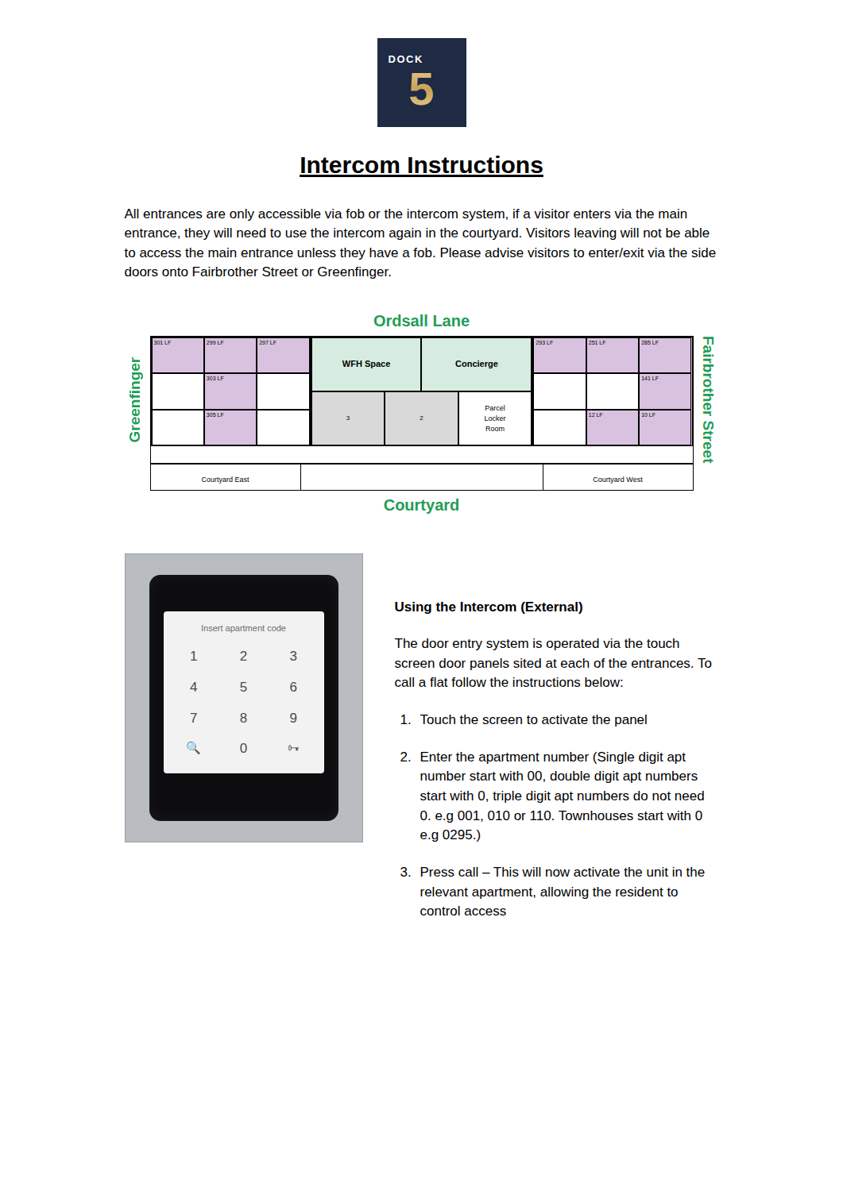DOCK 5
Intercom Instructions
All entrances are only accessible via fob or the intercom system, if a visitor enters via the main entrance, they will need to use the intercom again in the courtyard. Visitors leaving will not be able to access the main entrance unless they have a fob. Please advise visitors to enter/exit via the side doors onto Fairbrother Street or Greenfinger.
Ordsall Lane
Greenfinger
301 LF
299 LF
297 LF
303 LF
305 LF
WFH Space
Concierge
3
2
Parcel
Locker
Room
293 LF
251 LF
285 LF
141 LF
12 LF
10 LF
Fairbrother Street
Courtyard East
Courtyard West
Courtyard
Insert apartment code
1
2
3
4
5
6
7
8
9
🔍
0
🗝
Using the Intercom (External)
The door entry system is operated via the touch screen door panels sited at each of the entrances. To call a flat follow the instructions below:
Touch the screen to activate the panel
Enter the apartment number (Single digit apt number start with 00, double digit apt numbers start with 0, triple digit apt numbers do not need 0. e.g 001, 010 or 110. Townhouses start with 0 e.g 0295.)
Press call – This will now activate the unit in the relevant apartment, allowing the resident to control access